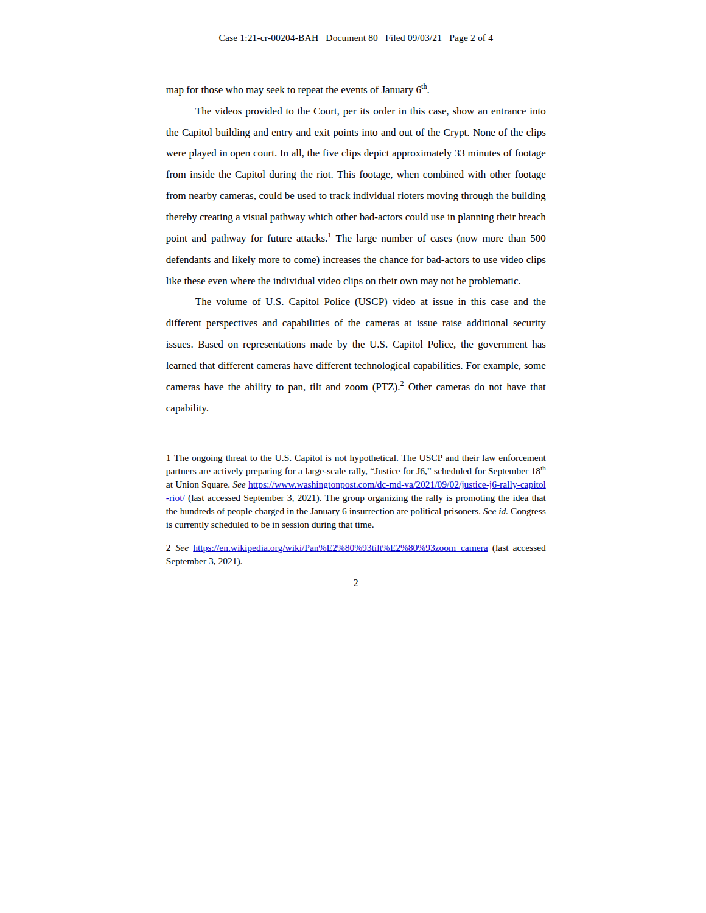Case 1:21-cr-00204-BAH Document 80 Filed 09/03/21 Page 2 of 4
map for those who may seek to repeat the events of January 6th.
The videos provided to the Court, per its order in this case, show an entrance into the Capitol building and entry and exit points into and out of the Crypt. None of the clips were played in open court. In all, the five clips depict approximately 33 minutes of footage from inside the Capitol during the riot. This footage, when combined with other footage from nearby cameras, could be used to track individual rioters moving through the building thereby creating a visual pathway which other bad-actors could use in planning their breach point and pathway for future attacks.1 The large number of cases (now more than 500 defendants and likely more to come) increases the chance for bad-actors to use video clips like these even where the individual video clips on their own may not be problematic.
The volume of U.S. Capitol Police (USCP) video at issue in this case and the different perspectives and capabilities of the cameras at issue raise additional security issues. Based on representations made by the U.S. Capitol Police, the government has learned that different cameras have different technological capabilities. For example, some cameras have the ability to pan, tilt and zoom (PTZ).2 Other cameras do not have that capability.
1 The ongoing threat to the U.S. Capitol is not hypothetical. The USCP and their law enforcement partners are actively preparing for a large-scale rally, “Justice for J6,” scheduled for September 18th at Union Square. See https://www.washingtonpost.com/dc-md-va/2021/09/02/justice-j6-rally-capitol-riot/ (last accessed September 3, 2021). The group organizing the rally is promoting the idea that the hundreds of people charged in the January 6 insurrection are political prisoners. See id. Congress is currently scheduled to be in session during that time.
2 See https://en.wikipedia.org/wiki/Pan%E2%80%93tilt%E2%80%93zoom_camera (last accessed September 3, 2021).
2